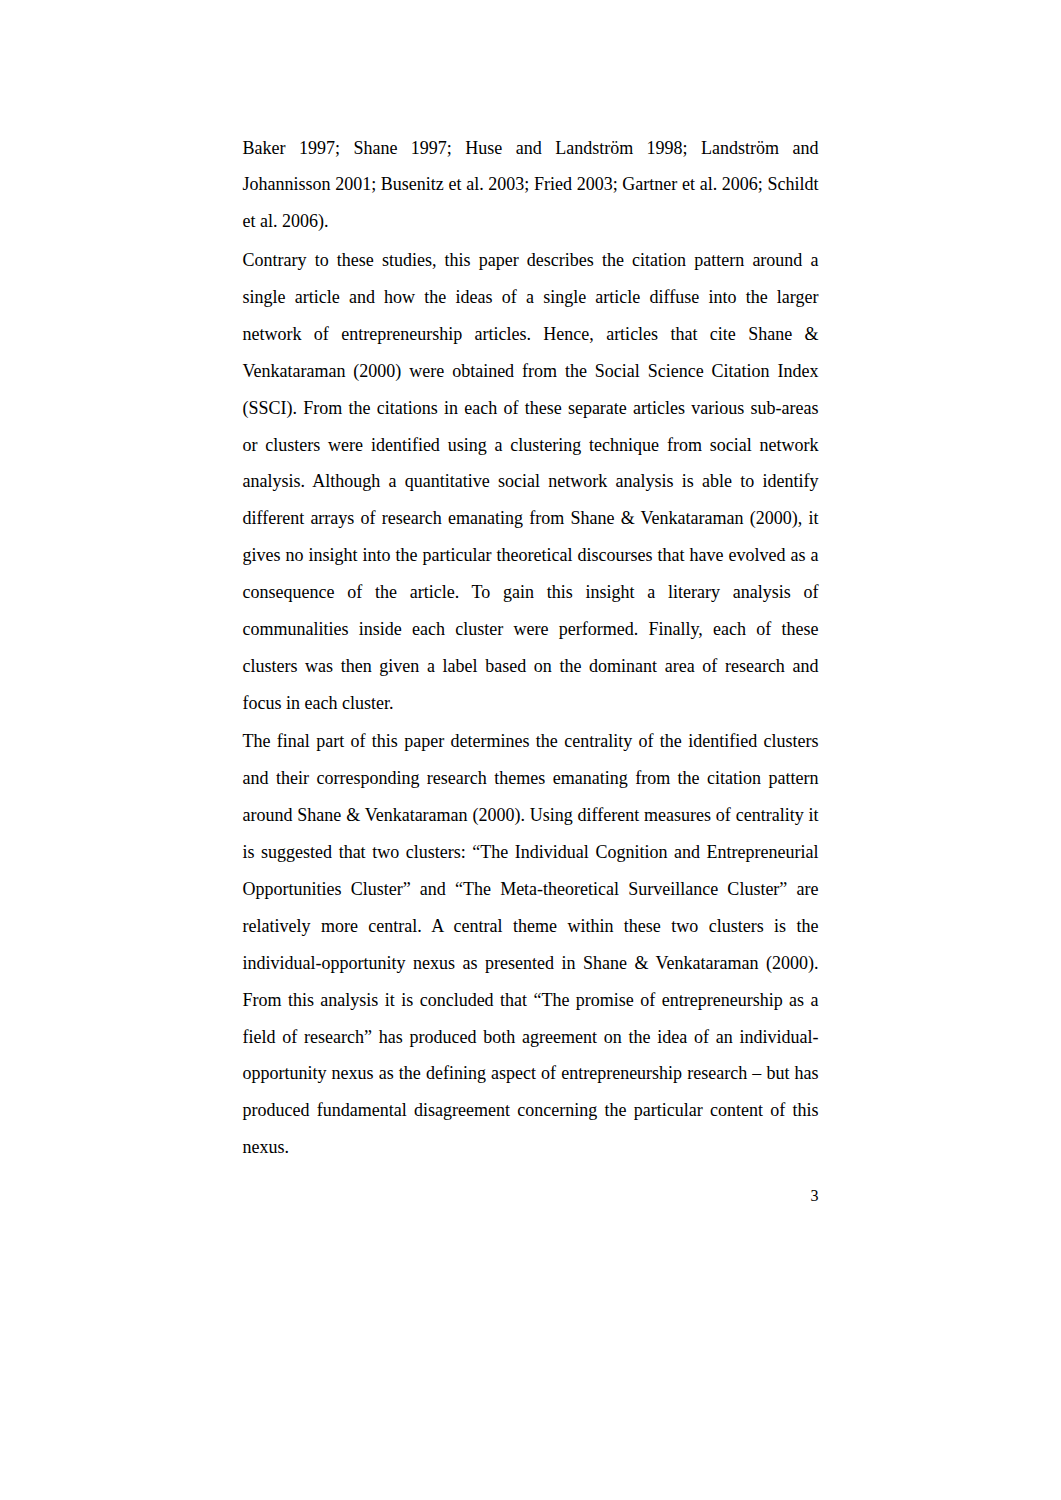Baker 1997; Shane 1997; Huse and Landström 1998; Landström and Johannisson 2001; Busenitz et al. 2003; Fried 2003; Gartner et al. 2006; Schildt et al. 2006).
Contrary to these studies, this paper describes the citation pattern around a single article and how the ideas of a single article diffuse into the larger network of entrepreneurship articles. Hence, articles that cite Shane & Venkataraman (2000) were obtained from the Social Science Citation Index (SSCI). From the citations in each of these separate articles various sub-areas or clusters were identified using a clustering technique from social network analysis. Although a quantitative social network analysis is able to identify different arrays of research emanating from Shane & Venkataraman (2000), it gives no insight into the particular theoretical discourses that have evolved as a consequence of the article. To gain this insight a literary analysis of communalities inside each cluster were performed. Finally, each of these clusters was then given a label based on the dominant area of research and focus in each cluster.
The final part of this paper determines the centrality of the identified clusters and their corresponding research themes emanating from the citation pattern around Shane & Venkataraman (2000). Using different measures of centrality it is suggested that two clusters: “The Individual Cognition and Entrepreneurial Opportunities Cluster” and “The Meta-theoretical Surveillance Cluster” are relatively more central. A central theme within these two clusters is the individual-opportunity nexus as presented in Shane & Venkataraman (2000). From this analysis it is concluded that “The promise of entrepreneurship as a field of research” has produced both agreement on the idea of an individual-opportunity nexus as the defining aspect of entrepreneurship research – but has produced fundamental disagreement concerning the particular content of this nexus.
3